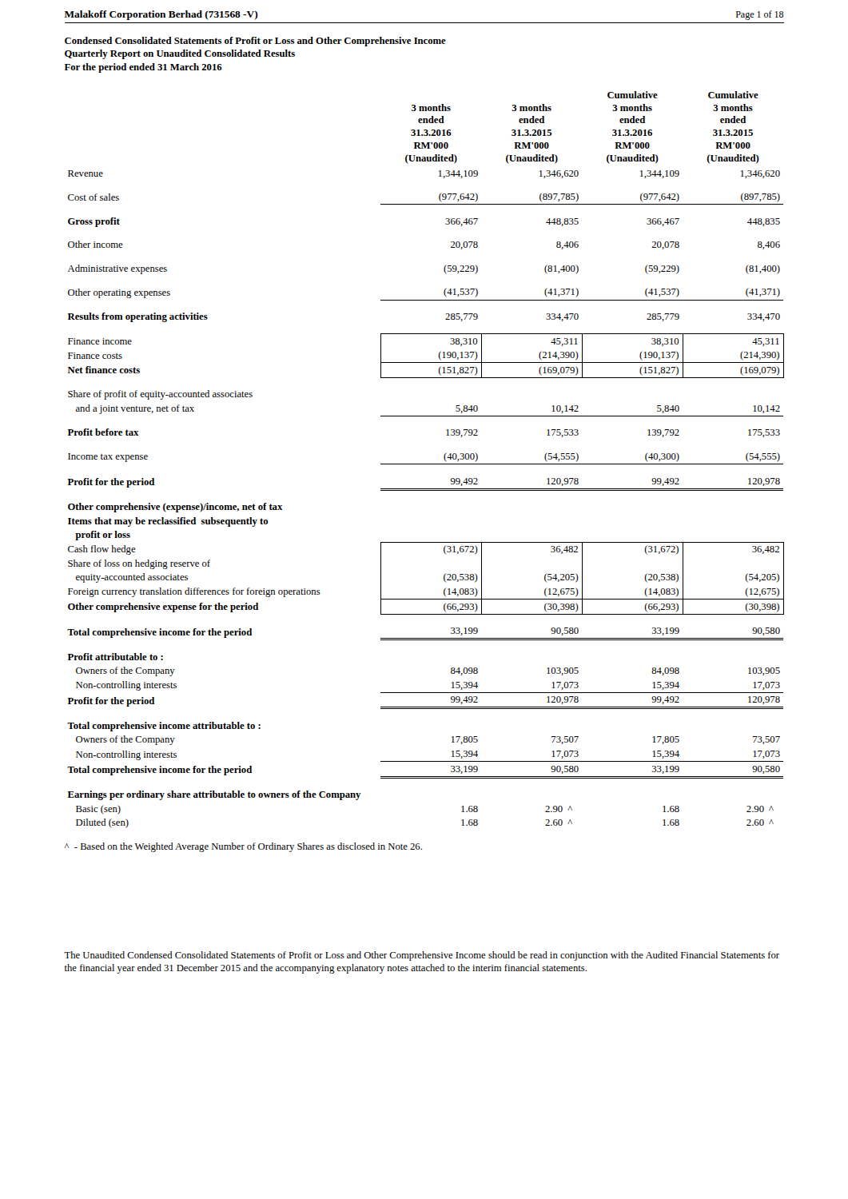Malakoff Corporation Berhad (731568 -V)
Page 1 of 18
Condensed Consolidated Statements of Profit or Loss and Other Comprehensive Income
Quarterly Report on Unaudited Consolidated Results
For the period ended 31 March 2016
| | 3 months ended 31.3.2016 RM'000 (Unaudited) | 3 months ended 31.3.2015 RM'000 (Unaudited) | Cumulative 3 months ended 31.3.2016 RM'000 (Unaudited) | Cumulative 3 months ended 31.3.2015 RM'000 (Unaudited) |
| --- | --- | --- | --- | --- |
| Revenue | 1,344,109 | 1,346,620 | 1,344,109 | 1,346,620 |
| Cost of sales | (977,642) | (897,785) | (977,642) | (897,785) |
| Gross profit | 366,467 | 448,835 | 366,467 | 448,835 |
| Other income | 20,078 | 8,406 | 20,078 | 8,406 |
| Administrative expenses | (59,229) | (81,400) | (59,229) | (81,400) |
| Other operating expenses | (41,537) | (41,371) | (41,537) | (41,371) |
| Results from operating activities | 285,779 | 334,470 | 285,779 | 334,470 |
| Finance income | 38,310 | 45,311 | 38,310 | 45,311 |
| Finance costs | (190,137) | (214,390) | (190,137) | (214,390) |
| Net finance costs | (151,827) | (169,079) | (151,827) | (169,079) |
| Share of profit of equity-accounted associates | | | | |
| and a joint venture, net of tax | 5,840 | 10,142 | 5,840 | 10,142 |
| Profit before tax | 139,792 | 175,533 | 139,792 | 175,533 |
| Income tax expense | (40,300) | (54,555) | (40,300) | (54,555) |
| Profit for the period | 99,492 | 120,978 | 99,492 | 120,978 |
| Other comprehensive (expense)/income, net of tax | |
| Items that may be reclassified subsequently to | |
| profit or loss | |
| Cash flow hedge | (31,672) | 36,482 | (31,672) | 36,482 |
| Share of loss on hedging reserve of | | | | |
| equity-accounted associates | (20,538) | (54,205) | (20,538) | (54,205) |
| Foreign currency translation differences for foreign operations | (14,083) | (12,675) | (14,083) | (12,675) |
| Other comprehensive expense for the period | (66,293) | (30,398) | (66,293) | (30,398) |
| Total comprehensive income for the period | 33,199 | 90,580 | 33,199 | 90,580 |
| Profit attributable to : | |
| Owners of the Company | 84,098 | 103,905 | 84,098 | 103,905 |
| Non-controlling interests | 15,394 | 17,073 | 15,394 | 17,073 |
| Profit for the period | 99,492 | 120,978 | 99,492 | 120,978 |
| Total comprehensive income attributable to : | |
| Owners of the Company | 17,805 | 73,507 | 17,805 | 73,507 |
| Non-controlling interests | 15,394 | 17,073 | 15,394 | 17,073 |
| Total comprehensive income for the period | 33,199 | 90,580 | 33,199 | 90,580 |
| Earnings per ordinary share attributable to owners of the Company | |
| Basic (sen) | 1.68 | 2.90 ^ | 1.68 | 2.90 ^ |
| Diluted (sen) | 1.68 | 2.60 ^ | 1.68 | 2.60 ^ |
^ - Based on the Weighted Average Number of Ordinary Shares as disclosed in Note 26.
The Unaudited Condensed Consolidated Statements of Profit or Loss and Other Comprehensive Income should be read in conjunction with the Audited Financial Statements for the financial year ended 31 December 2015 and the accompanying explanatory notes attached to the interim financial statements.